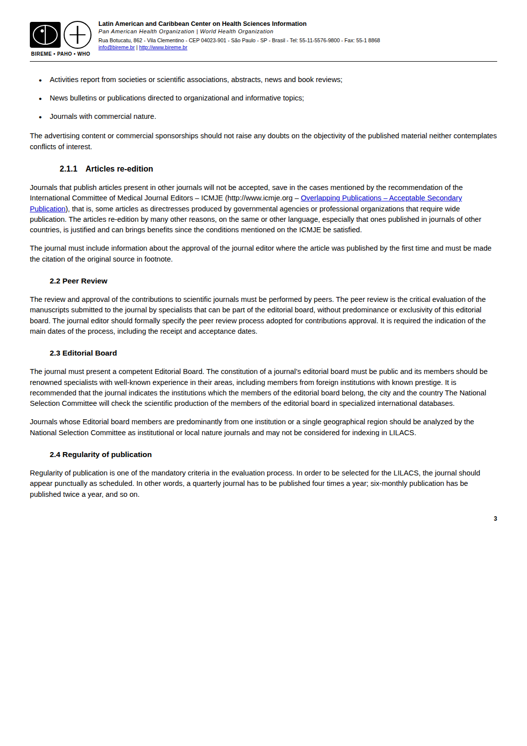BIREME • PAHO • WHO
Latin American and Caribbean Center on Health Sciences Information
Pan American Health Organization | World Health Organization
Rua Botucatu, 862 - Vila Clementino - CEP 04023-901 - São Paulo - SP - Brasil - Tel: 55-11-5576-9800 - Fax: 55-1 8868
info@bireme.br | http://www.bireme.br
Activities report from societies or scientific associations, abstracts, news and book reviews;
News bulletins or publications directed to organizational and informative topics;
Journals with commercial nature.
The advertising content or commercial sponsorships should not raise any doubts on the objectivity of the published material neither contemplates conflicts of interest.
2.1.1 Articles re-edition
Journals that publish articles present in other journals will not be accepted, save in the cases mentioned by the recommendation of the International Committee of Medical Journal Editors – ICMJE (http://www.icmje.org – Overlapping Publications – Acceptable Secondary Publication), that is, some articles as directresses produced by governmental agencies or professional organizations that require wide publication. The articles re-edition by many other reasons, on the same or other language, especially that ones published in journals of other countries, is justified and can brings benefits since the conditions mentioned on the ICMJE be satisfied.
The journal must include information about the approval of the journal editor where the article was published by the first time and must be made the citation of the original source in footnote.
2.2 Peer Review
The review and approval of the contributions to scientific journals must be performed by peers. The peer review is the critical evaluation of the manuscripts submitted to the journal by specialists that can be part of the editorial board, without predominance or exclusivity of this editorial board. The journal editor should formally specify the peer review process adopted for contributions approval. It is required the indication of the main dates of the process, including the receipt and acceptance dates.
2.3 Editorial Board
The journal must present a competent Editorial Board. The constitution of a journal’s editorial board must be public and its members should be renowned specialists with well-known experience in their areas, including members from foreign institutions with known prestige. It is recommended that the journal indicates the institutions which the members of the editorial board belong, the city and the country The National Selection Committee will check the scientific production of the members of the editorial board in specialized international databases.
Journals whose Editorial board members are predominantly from one institution or a single geographical region should be analyzed by the National Selection Committee as institutional or local nature journals and may not be considered for indexing in LILACS.
2.4 Regularity of publication
Regularity of publication is one of the mandatory criteria in the evaluation process. In order to be selected for the LILACS, the journal should appear punctually as scheduled. In other words, a quarterly journal has to be published four times a year; six-monthly publication has be published twice a year, and so on.
3